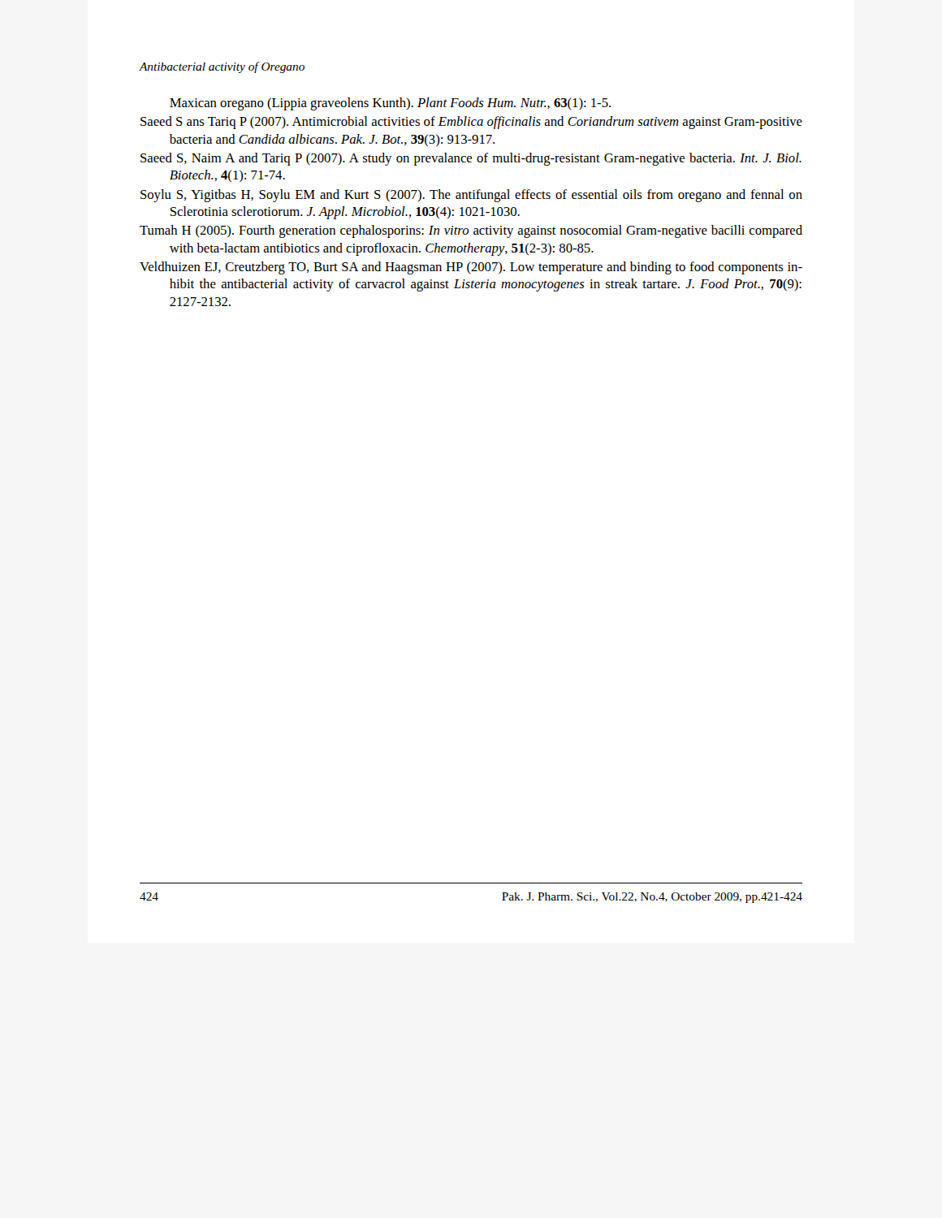Antibacterial activity of Oregano
Maxican oregano (Lippia graveolens Kunth). Plant Foods Hum. Nutr., 63(1): 1-5.
Saeed S ans Tariq P (2007). Antimicrobial activities of Emblica officinalis and Coriandrum sativem against Gram-positive bacteria and Candida albicans. Pak. J. Bot., 39(3): 913-917.
Saeed S, Naim A and Tariq P (2007). A study on prevalance of multi-drug-resistant Gram-negative bacteria. Int. J. Biol. Biotech., 4(1): 71-74.
Soylu S, Yigitbas H, Soylu EM and Kurt S (2007). The antifungal effects of essential oils from oregano and fennal on Sclerotinia sclerotiorum. J. Appl. Microbiol., 103(4): 1021-1030.
Tumah H (2005). Fourth generation cephalosporins: In vitro activity against nosocomial Gram-negative bacilli compared with beta-lactam antibiotics and ciprofloxacin. Chemotherapy, 51(2-3): 80-85.
Veldhuizen EJ, Creutzberg TO, Burt SA and Haagsman HP (2007). Low temperature and binding to food components inhibit the antibacterial activity of carvacrol against Listeria monocytogenes in streak tartare. J. Food Prot., 70(9): 2127-2132.
424 Pak. J. Pharm. Sci., Vol.22, No.4, October 2009, pp.421-424